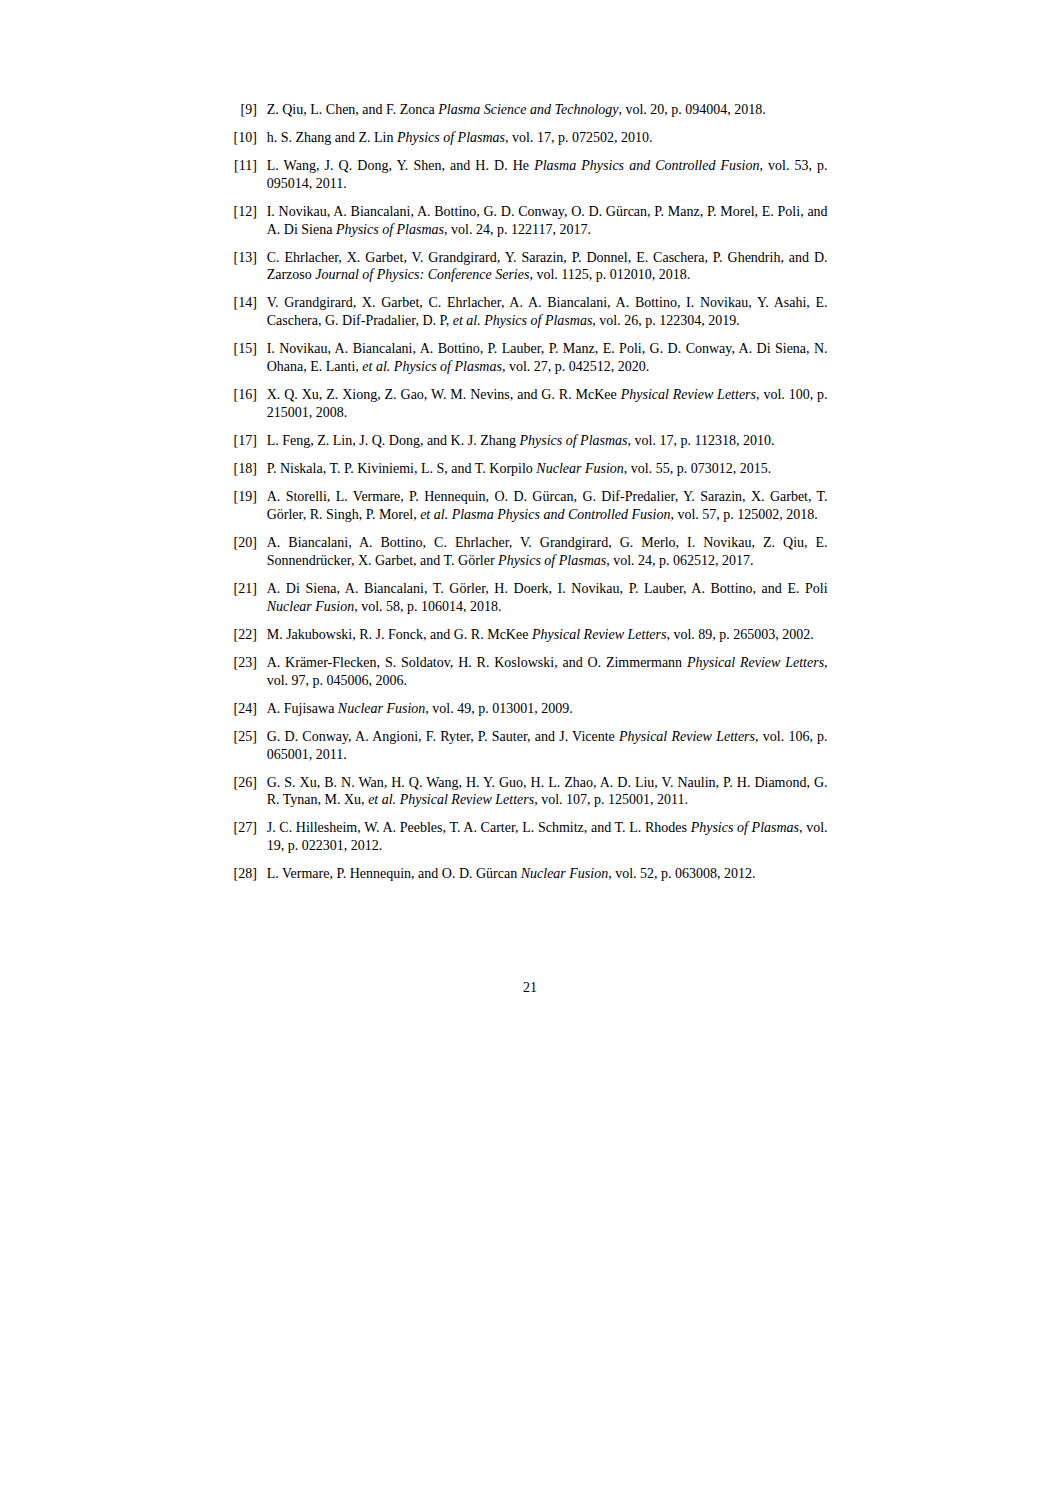[9] Z. Qiu, L. Chen, and F. Zonca Plasma Science and Technology, vol. 20, p. 094004, 2018.
[10] h. S. Zhang and Z. Lin Physics of Plasmas, vol. 17, p. 072502, 2010.
[11] L. Wang, J. Q. Dong, Y. Shen, and H. D. He Plasma Physics and Controlled Fusion, vol. 53, p. 095014, 2011.
[12] I. Novikau, A. Biancalani, A. Bottino, G. D. Conway, O. D. Gürcan, P. Manz, P. Morel, E. Poli, and A. Di Siena Physics of Plasmas, vol. 24, p. 122117, 2017.
[13] C. Ehrlacher, X. Garbet, V. Grandgirard, Y. Sarazin, P. Donnel, E. Caschera, P. Ghendrih, and D. Zarzoso Journal of Physics: Conference Series, vol. 1125, p. 012010, 2018.
[14] V. Grandgirard, X. Garbet, C. Ehrlacher, A. A. Biancalani, A. Bottino, I. Novikau, Y. Asahi, E. Caschera, G. Dif-Pradalier, D. P, et al. Physics of Plasmas, vol. 26, p. 122304, 2019.
[15] I. Novikau, A. Biancalani, A. Bottino, P. Lauber, P. Manz, E. Poli, G. D. Conway, A. Di Siena, N. Ohana, E. Lanti, et al. Physics of Plasmas, vol. 27, p. 042512, 2020.
[16] X. Q. Xu, Z. Xiong, Z. Gao, W. M. Nevins, and G. R. McKee Physical Review Letters, vol. 100, p. 215001, 2008.
[17] L. Feng, Z. Lin, J. Q. Dong, and K. J. Zhang Physics of Plasmas, vol. 17, p. 112318, 2010.
[18] P. Niskala, T. P. Kiviniemi, L. S, and T. Korpilo Nuclear Fusion, vol. 55, p. 073012, 2015.
[19] A. Storelli, L. Vermare, P. Hennequin, O. D. Gürcan, G. Dif-Predalier, Y. Sarazin, X. Garbet, T. Görler, R. Singh, P. Morel, et al. Plasma Physics and Controlled Fusion, vol. 57, p. 125002, 2018.
[20] A. Biancalani, A. Bottino, C. Ehrlacher, V. Grandgirard, G. Merlo, I. Novikau, Z. Qiu, E. Sonnendrücker, X. Garbet, and T. Görler Physics of Plasmas, vol. 24, p. 062512, 2017.
[21] A. Di Siena, A. Biancalani, T. Görler, H. Doerk, I. Novikau, P. Lauber, A. Bottino, and E. Poli Nuclear Fusion, vol. 58, p. 106014, 2018.
[22] M. Jakubowski, R. J. Fonck, and G. R. McKee Physical Review Letters, vol. 89, p. 265003, 2002.
[23] A. Krämer-Flecken, S. Soldatov, H. R. Koslowski, and O. Zimmermann Physical Review Letters, vol. 97, p. 045006, 2006.
[24] A. Fujisawa Nuclear Fusion, vol. 49, p. 013001, 2009.
[25] G. D. Conway, A. Angioni, F. Ryter, P. Sauter, and J. Vicente Physical Review Letters, vol. 106, p. 065001, 2011.
[26] G. S. Xu, B. N. Wan, H. Q. Wang, H. Y. Guo, H. L. Zhao, A. D. Liu, V. Naulin, P. H. Diamond, G. R. Tynan, M. Xu, et al. Physical Review Letters, vol. 107, p. 125001, 2011.
[27] J. C. Hillesheim, W. A. Peebles, T. A. Carter, L. Schmitz, and T. L. Rhodes Physics of Plasmas, vol. 19, p. 022301, 2012.
[28] L. Vermare, P. Hennequin, and O. D. Gürcan Nuclear Fusion, vol. 52, p. 063008, 2012.
21